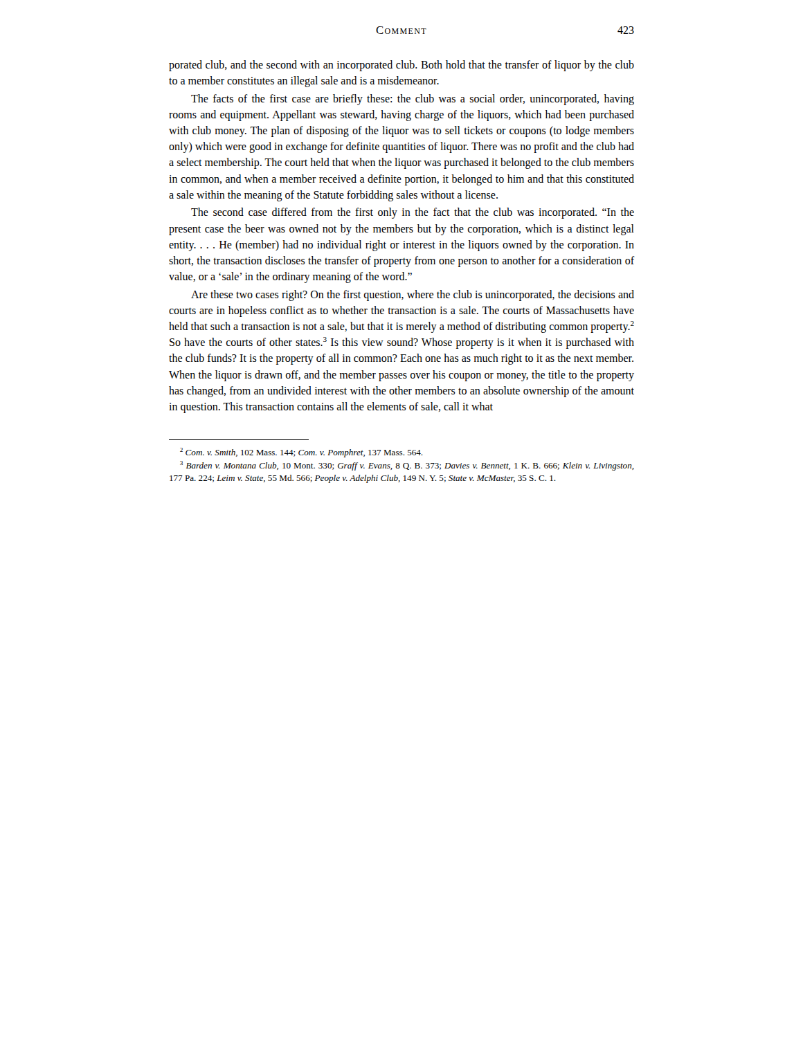Comment 423
porated club, and the second with an incorporated club. Both hold that the transfer of liquor by the club to a member constitutes an illegal sale and is a misdemeanor.
The facts of the first case are briefly these: the club was a social order, unincorporated, having rooms and equipment. Appellant was steward, having charge of the liquors, which had been purchased with club money. The plan of disposing of the liquor was to sell tickets or coupons (to lodge members only) which were good in exchange for definite quantities of liquor. There was no profit and the club had a select membership. The court held that when the liquor was purchased it belonged to the club members in common, and when a member received a definite portion, it belonged to him and that this constituted a sale within the meaning of the Statute forbidding sales without a license.
The second case differed from the first only in the fact that the club was incorporated. “In the present case the beer was owned not by the members but by the corporation, which is a distinct legal entity. . . . He (member) had no individual right or interest in the liquors owned by the corporation. In short, the transaction discloses the transfer of property from one person to another for a consideration of value, or a ‘sale’ in the ordinary meaning of the word.”
Are these two cases right? On the first question, where the club is unincorporated, the decisions and courts are in hopeless conflict as to whether the transaction is a sale. The courts of Massachusetts have held that such a transaction is not a sale, but that it is merely a method of distributing common property.2 So have the courts of other states.3 Is this view sound? Whose property is it when it is purchased with the club funds? It is the property of all in common? Each one has as much right to it as the next member. When the liquor is drawn off, and the member passes over his coupon or money, the title to the property has changed, from an undivided interest with the other members to an absolute ownership of the amount in question. This transaction contains all the elements of sale, call it what
2 Com. v. Smith, 102 Mass. 144; Com. v. Pomphret, 137 Mass. 564.
3 Barden v. Montana Club, 10 Mont. 330; Graff v. Evans, 8 Q. B. 373; Davies v. Bennett, 1 K. B. 666; Klein v. Livingston, 177 Pa. 224; Leim v. State, 55 Md. 566; People v. Adelphi Club, 149 N. Y. 5; State v. McMaster, 35 S. C. 1.